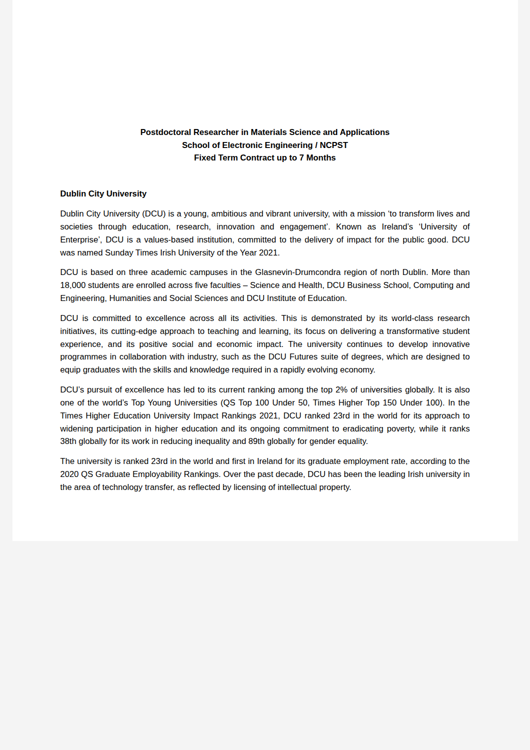Postdoctoral Researcher in Materials Science and Applications
School of Electronic Engineering / NCPST
Fixed Term Contract up to 7 Months
Dublin City University
Dublin City University (DCU) is a young, ambitious and vibrant university, with a mission ‘to transform lives and societies through education, research, innovation and engagement’. Known as Ireland’s ‘University of Enterprise’, DCU is a values-based institution, committed to the delivery of impact for the public good. DCU was named Sunday Times Irish University of the Year 2021.
DCU is based on three academic campuses in the Glasnevin-Drumcondra region of north Dublin. More than 18,000 students are enrolled across five faculties – Science and Health, DCU Business School, Computing and Engineering, Humanities and Social Sciences and DCU Institute of Education.
DCU is committed to excellence across all its activities. This is demonstrated by its world-class research initiatives, its cutting-edge approach to teaching and learning, its focus on delivering a transformative student experience, and its positive social and economic impact. The university continues to develop innovative programmes in collaboration with industry, such as the DCU Futures suite of degrees, which are designed to equip graduates with the skills and knowledge required in a rapidly evolving economy.
DCU’s pursuit of excellence has led to its current ranking among the top 2% of universities globally. It is also one of the world’s Top Young Universities (QS Top 100 Under 50, Times Higher Top 150 Under 100). In the Times Higher Education University Impact Rankings 2021, DCU ranked 23rd in the world for its approach to widening participation in higher education and its ongoing commitment to eradicating poverty, while it ranks 38th globally for its work in reducing inequality and 89th globally for gender equality.
The university is ranked 23rd in the world and first in Ireland for its graduate employment rate, according to the 2020 QS Graduate Employability Rankings. Over the past decade, DCU has been the leading Irish university in the area of technology transfer, as reflected by licensing of intellectual property.